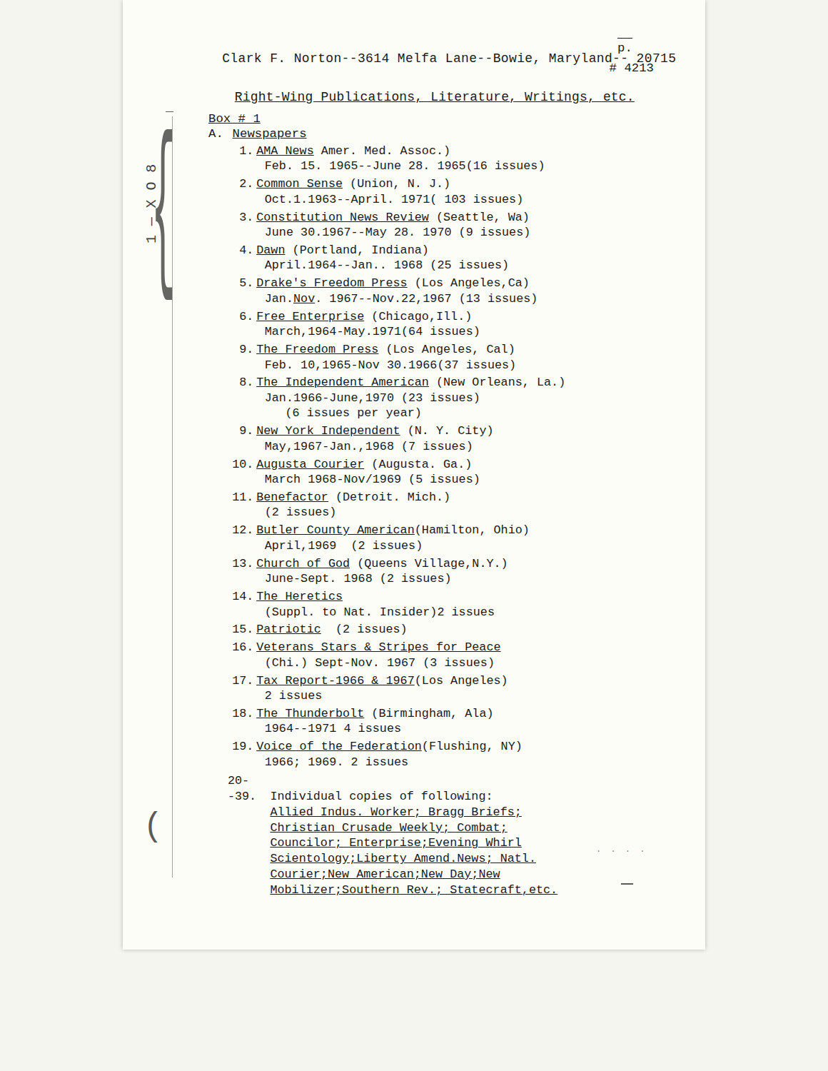p. # 4213
Clark F. Norton--3614 Melfa Lane--Bowie, Maryland-- 20715
Right-Wing Publications, Literature, Writings, etc.
Box # 1
A. Newspapers
{
1 — X O 8
(
· · · ·
1. AMA News Amer. Med. Assoc.) Feb. 15. 1965--June 28. 1965(16 issues)
2. Common Sense (Union, N. J.) Oct.1.1963--April. 1971( 103 issues)
3. Constitution News Review (Seattle, Wa) June 30.1967--May 28. 1970 (9 issues)
4. Dawn (Portland, Indiana) April.1964--Jan.. 1968 (25 issues)
5. Drake's Freedom Press (Los Angeles,Ca) Jan.Nov. 1967--Nov.22,1967 (13 issues)
6. Free Enterprise (Chicago,Ill.) March,1964-May.1971(64 issues)
9. The Freedom Press (Los Angeles, Cal) Feb. 10,1965-Nov 30.1966(37 issues)
8. The Independent American (New Orleans, La.) Jan.1966-June,1970 (23 issues) (6 issues per year)
9. New York Independent (N. Y. City) May,1967-Jan.,1968 (7 issues)
10. Augusta Courier (Augusta. Ga.) March 1968-Nov/1969 (5 issues)
11. Benefactor (Detroit. Mich.) (2 issues)
12. Butler County American(Hamilton, Ohio) April,1969 (2 issues)
13. Church of God (Queens Village,N.Y.) June-Sept. 1968 (2 issues)
14. The Heretics (Suppl. to Nat. Insider)2 issues
15. Patriotic (2 issues)
16. Veterans Stars & Stripes for Peace (Chi.) Sept-Nov. 1967 (3 issues)
17. Tax Report-1966 & 1967(Los Angeles) 2 issues
18. The Thunderbolt (Birmingham, Ala) 1964--1971 4 issues
19. Voice of the Federation(Flushing, NY) 1966; 1969. 2 issues
20--39. Individual copies of following: Allied Indus. Worker; Bragg Briefs; Christian Crusade Weekly; Combat; Councilor; Enterprise;Evening Whirl Scientology;Liberty Amend.News; Natl. Courier;New American;New Day;New Mobilizer;Southern Rev.; Statecraft,etc.